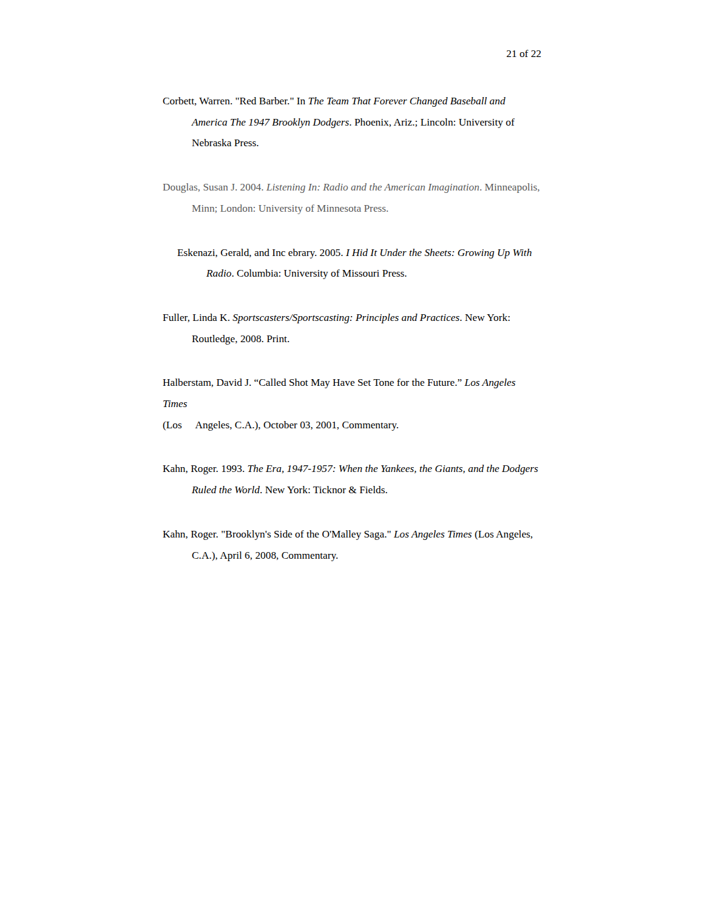21 of 22
Corbett, Warren. "Red Barber." In The Team That Forever Changed Baseball and America The 1947 Brooklyn Dodgers. Phoenix, Ariz.; Lincoln: University of Nebraska Press.
Douglas, Susan J. 2004. Listening In: Radio and the American Imagination. Minneapolis, Minn; London: University of Minnesota Press.
Eskenazi, Gerald, and Inc ebrary. 2005. I Hid It Under the Sheets: Growing Up With Radio. Columbia: University of Missouri Press.
Fuller, Linda K. Sportscasters/Sportscasting: Principles and Practices. New York: Routledge, 2008. Print.
Halberstam, David J. “Called Shot May Have Set Tone for the Future.” Los Angeles Times
(Los Angeles, C.A.), October 03, 2001, Commentary.
Kahn, Roger. 1993. The Era, 1947-1957: When the Yankees, the Giants, and the Dodgers Ruled the World. New York: Ticknor & Fields.
Kahn, Roger. "Brooklyn's Side of the O'Malley Saga." Los Angeles Times (Los Angeles, C.A.), April 6, 2008, Commentary.